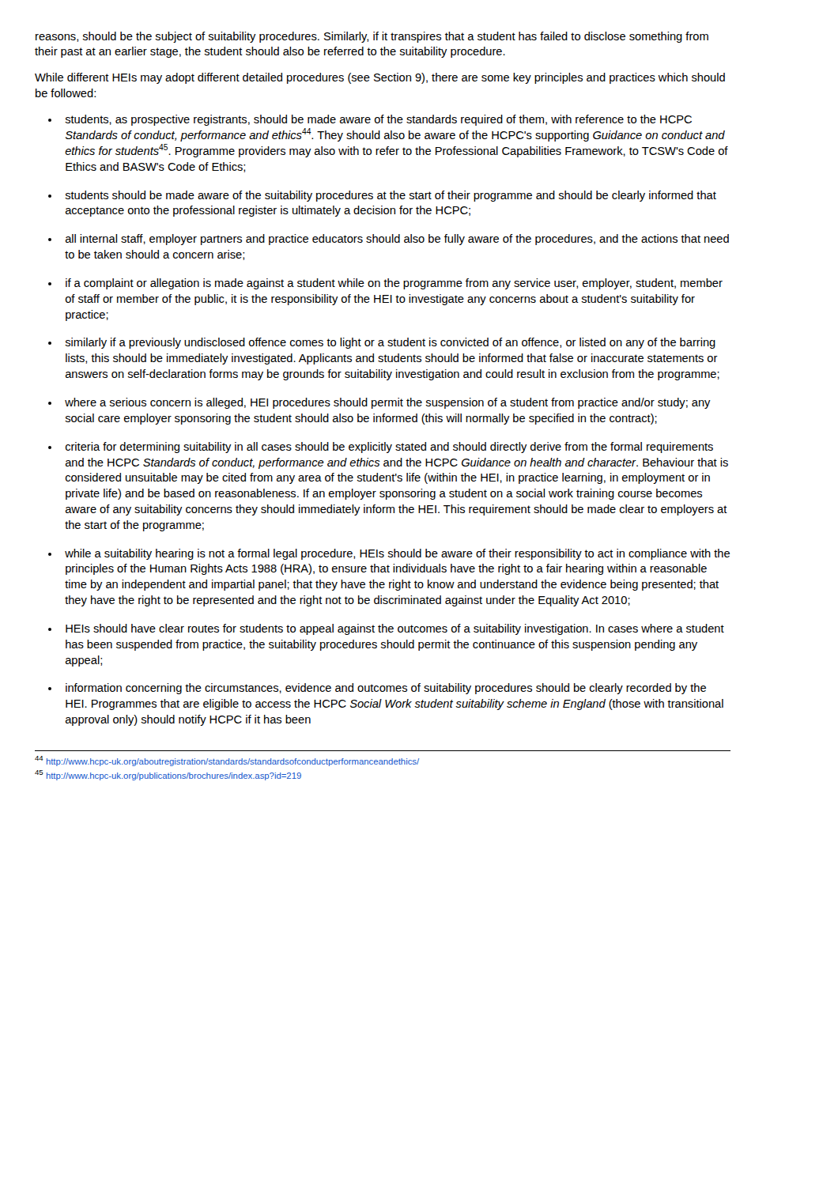reasons, should be the subject of suitability procedures. Similarly, if it transpires that a student has failed to disclose something from their past at an earlier stage, the student should also be referred to the suitability procedure.
While different HEIs may adopt different detailed procedures (see Section 9), there are some key principles and practices which should be followed:
students, as prospective registrants, should be made aware of the standards required of them, with reference to the HCPC Standards of conduct, performance and ethics44. They should also be aware of the HCPC's supporting Guidance on conduct and ethics for students45. Programme providers may also with to refer to the Professional Capabilities Framework, to TCSW's Code of Ethics and BASW's Code of Ethics;
students should be made aware of the suitability procedures at the start of their programme and should be clearly informed that acceptance onto the professional register is ultimately a decision for the HCPC;
all internal staff, employer partners and practice educators should also be fully aware of the procedures, and the actions that need to be taken should a concern arise;
if a complaint or allegation is made against a student while on the programme from any service user, employer, student, member of staff or member of the public, it is the responsibility of the HEI to investigate any concerns about a student's suitability for practice;
similarly if a previously undisclosed offence comes to light or a student is convicted of an offence, or listed on any of the barring lists, this should be immediately investigated. Applicants and students should be informed that false or inaccurate statements or answers on self-declaration forms may be grounds for suitability investigation and could result in exclusion from the programme;
where a serious concern is alleged, HEI procedures should permit the suspension of a student from practice and/or study; any social care employer sponsoring the student should also be informed (this will normally be specified in the contract);
criteria for determining suitability in all cases should be explicitly stated and should directly derive from the formal requirements and the HCPC Standards of conduct, performance and ethics and the HCPC Guidance on health and character. Behaviour that is considered unsuitable may be cited from any area of the student's life (within the HEI, in practice learning, in employment or in private life) and be based on reasonableness. If an employer sponsoring a student on a social work training course becomes aware of any suitability concerns they should immediately inform the HEI. This requirement should be made clear to employers at the start of the programme;
while a suitability hearing is not a formal legal procedure, HEIs should be aware of their responsibility to act in compliance with the principles of the Human Rights Acts 1988 (HRA), to ensure that individuals have the right to a fair hearing within a reasonable time by an independent and impartial panel; that they have the right to know and understand the evidence being presented; that they have the right to be represented and the right not to be discriminated against under the Equality Act 2010;
HEIs should have clear routes for students to appeal against the outcomes of a suitability investigation. In cases where a student has been suspended from practice, the suitability procedures should permit the continuance of this suspension pending any appeal;
information concerning the circumstances, evidence and outcomes of suitability procedures should be clearly recorded by the HEI. Programmes that are eligible to access the HCPC Social Work student suitability scheme in England (those with transitional approval only) should notify HCPC if it has been
44 http://www.hcpc-uk.org/aboutregistration/standards/standardsofconductperformanceandethics/
45 http://www.hcpc-uk.org/publications/brochures/index.asp?id=219